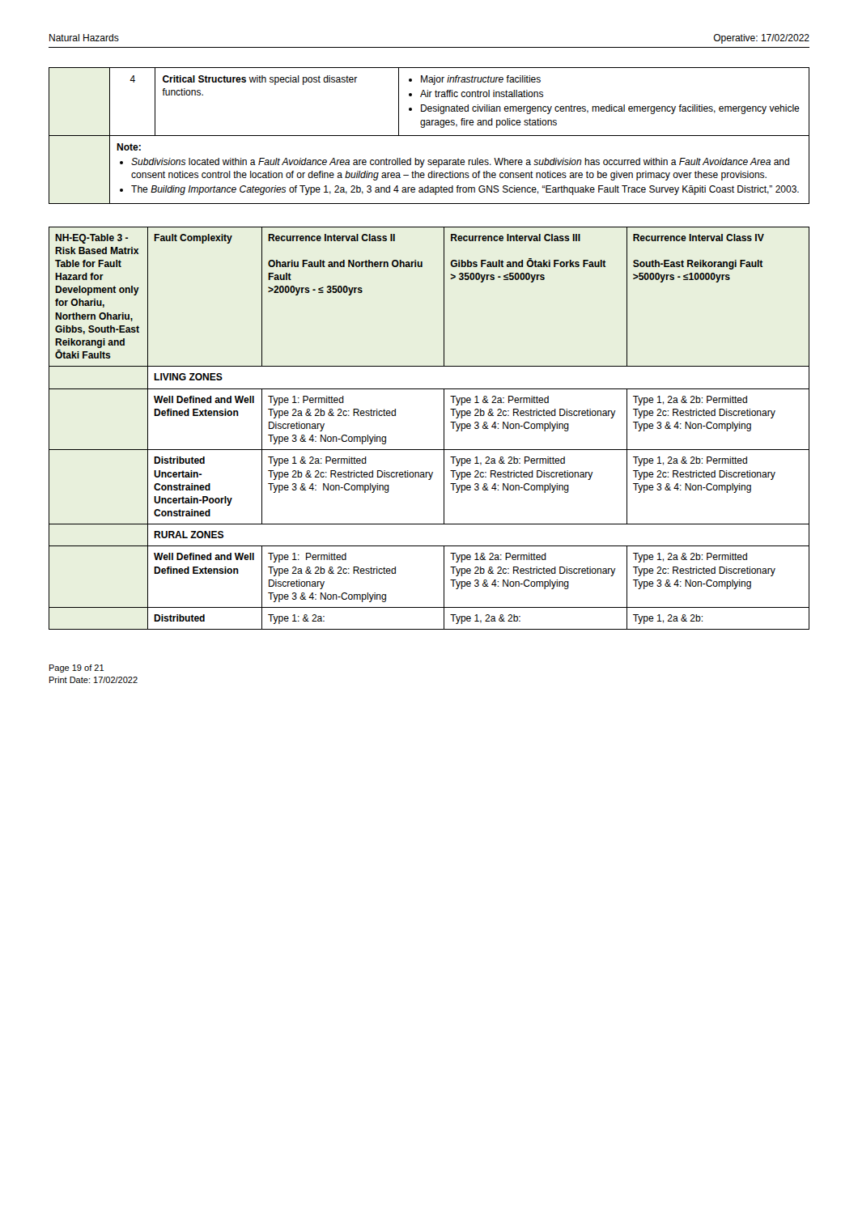Natural Hazards
Operative: 17/02/2022
| | 4 | Critical Structures with special post disaster functions. | Major infrastructure facilities Air traffic control installations Designated civilian emergency centres, medical emergency facilities, emergency vehicle garages, fire and police stations |
| | Note: Subdivisions located within a Fault Avoidance Area are controlled by separate rules. Where a subdivision has occurred within a Fault Avoidance Area and consent notices control the location of or define a building area – the directions of the consent notices are to be given primacy over these provisions. The Building Importance Categories of Type 1, 2a, 2b, 3 and 4 are adapted from GNS Science, “Earthquake Fault Trace Survey Kāpiti Coast District,” 2003. |
| NH-EQ-Table 3 - Risk Based Matrix Table for Fault Hazard for Development only for Ohariu, Northern Ohariu, Gibbs, South-East Reikorangi and Ōtaki Faults | Fault Complexity | Recurrence Interval Class II Ohariu Fault and Northern Ohariu Fault >2000yrs - ≤ 3500yrs | Recurrence Interval Class III Gibbs Fault and Ōtaki Forks Fault > 3500yrs - ≤5000yrs | Recurrence Interval Class IV South-East Reikorangi Fault >5000yrs - ≤10000yrs |
| | LIVING ZONES |
| | Well Defined and Well Defined Extension | Type 1: Permitted Type 2a & 2b & 2c: Restricted Discretionary Type 3 & 4: Non-Complying | Type 1 & 2a: Permitted Type 2b & 2c: Restricted Discretionary Type 3 & 4: Non-Complying | Type 1, 2a & 2b: Permitted Type 2c: Restricted Discretionary Type 3 & 4: Non-Complying |
| | Distributed Uncertain-Constrained Uncertain-Poorly Constrained | Type 1 & 2a: Permitted Type 2b & 2c: Restricted Discretionary Type 3 & 4: Non-Complying | Type 1, 2a & 2b: Permitted Type 2c: Restricted Discretionary Type 3 & 4: Non-Complying | Type 1, 2a & 2b: Permitted Type 2c: Restricted Discretionary Type 3 & 4: Non-Complying |
| | RURAL ZONES |
| | Well Defined and Well Defined Extension | Type 1: Permitted Type 2a & 2b & 2c: Restricted Discretionary Type 3 & 4: Non-Complying | Type 1& 2a: Permitted Type 2b & 2c: Restricted Discretionary Type 3 & 4: Non-Complying | Type 1, 2a & 2b: Permitted Type 2c: Restricted Discretionary Type 3 & 4: Non-Complying |
| | Distributed | Type 1: & 2a: | Type 1, 2a & 2b: | Type 1, 2a & 2b: |
Page 19 of 21
Print Date: 17/02/2022